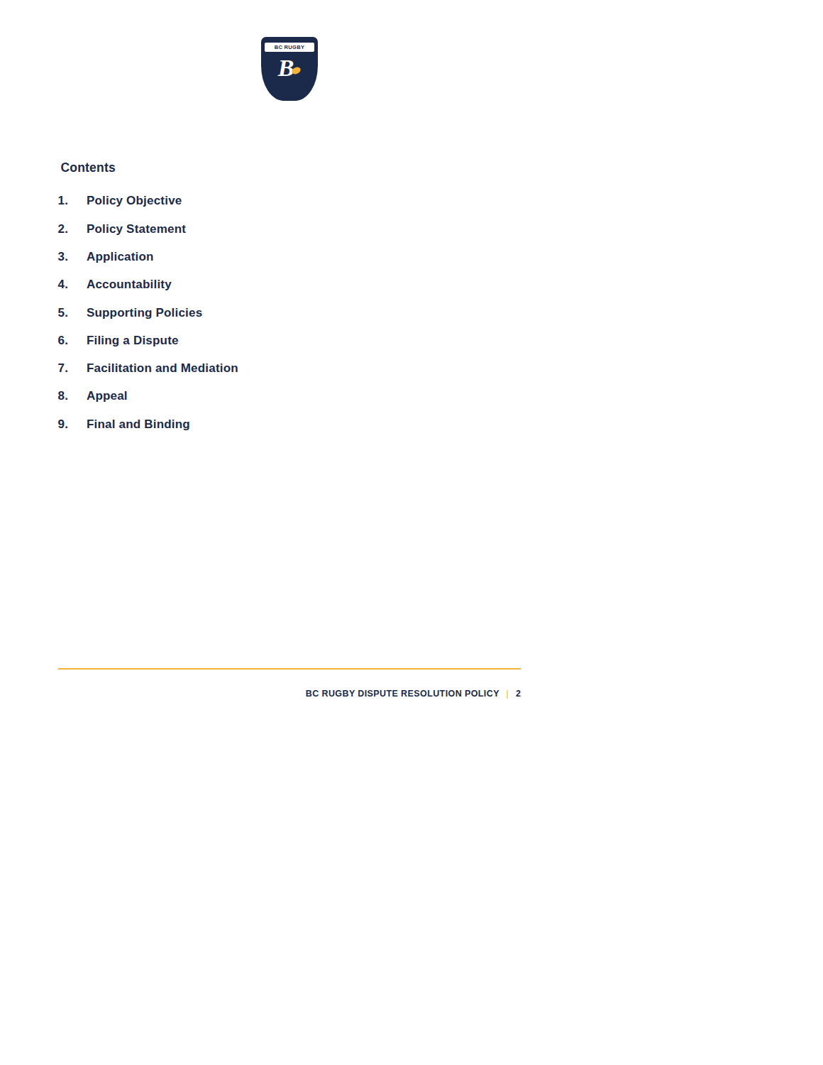BC RUGBY
B
Contents
Policy Objective
Policy Statement
Application
Accountability
Supporting Policies
Filing a Dispute
Facilitation and Mediation
Appeal
Final and Binding
BC RUGBY DISPUTE RESOLUTION POLICY | 2